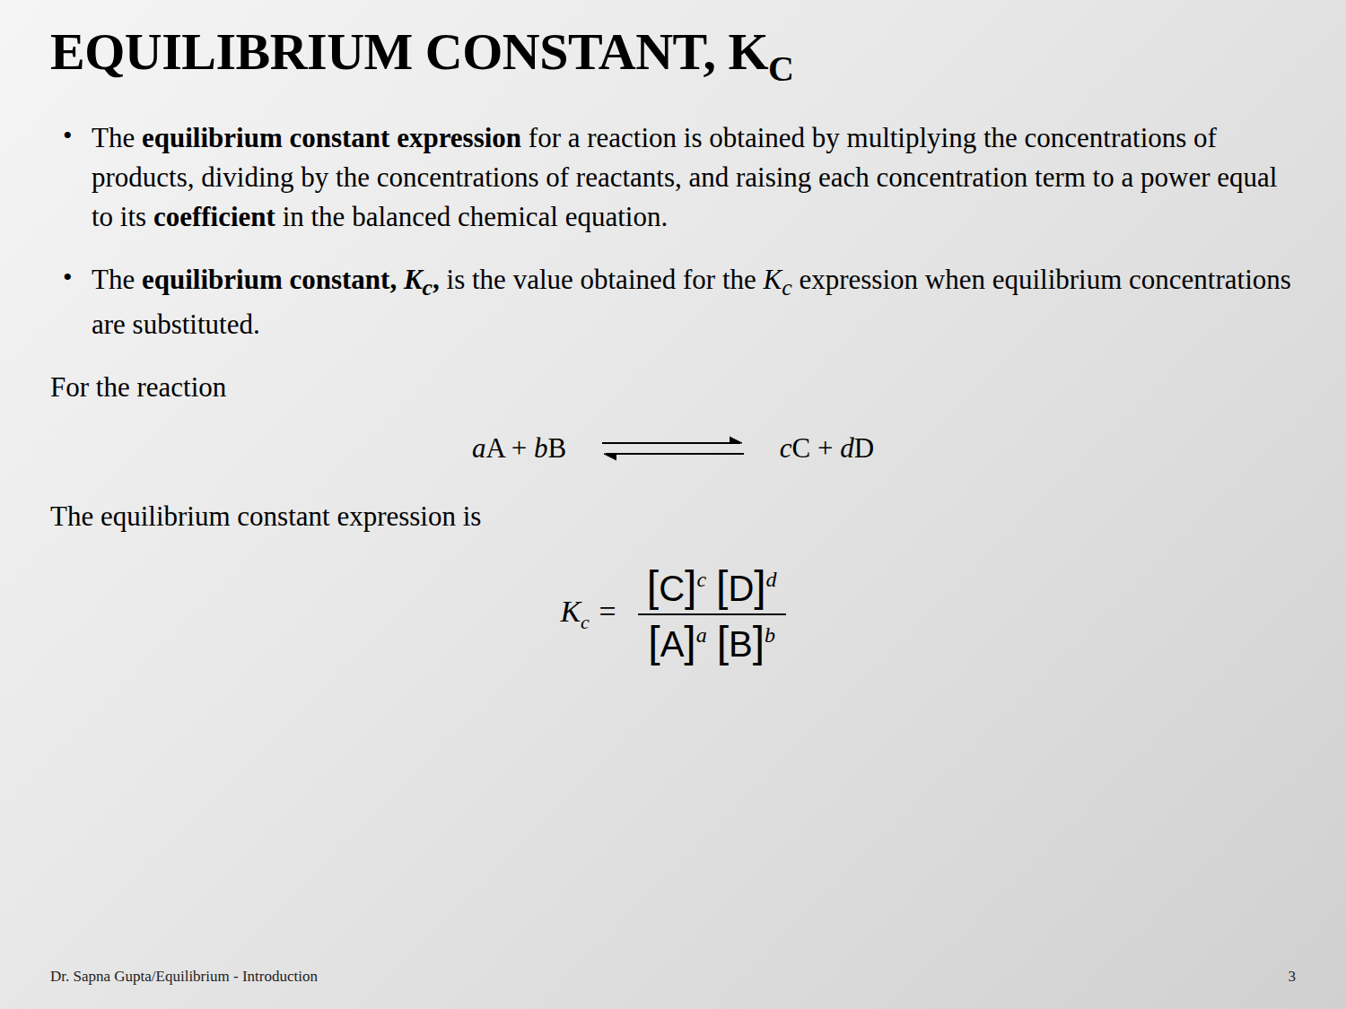EQUILIBRIUM CONSTANT, KC
The equilibrium constant expression for a reaction is obtained by multiplying the concentrations of products, dividing by the concentrations of reactants, and raising each concentration term to a power equal to its coefficient in the balanced chemical equation.
The equilibrium constant, Kc, is the value obtained for the Kc expression when equilibrium concentrations are substituted.
For the reaction
a A + b B c C + d D
The equilibrium constant expression is
Kc = [C]c [D]d [A]a [B]b
Dr. Sapna Gupta/Equilibrium - Introduction 3